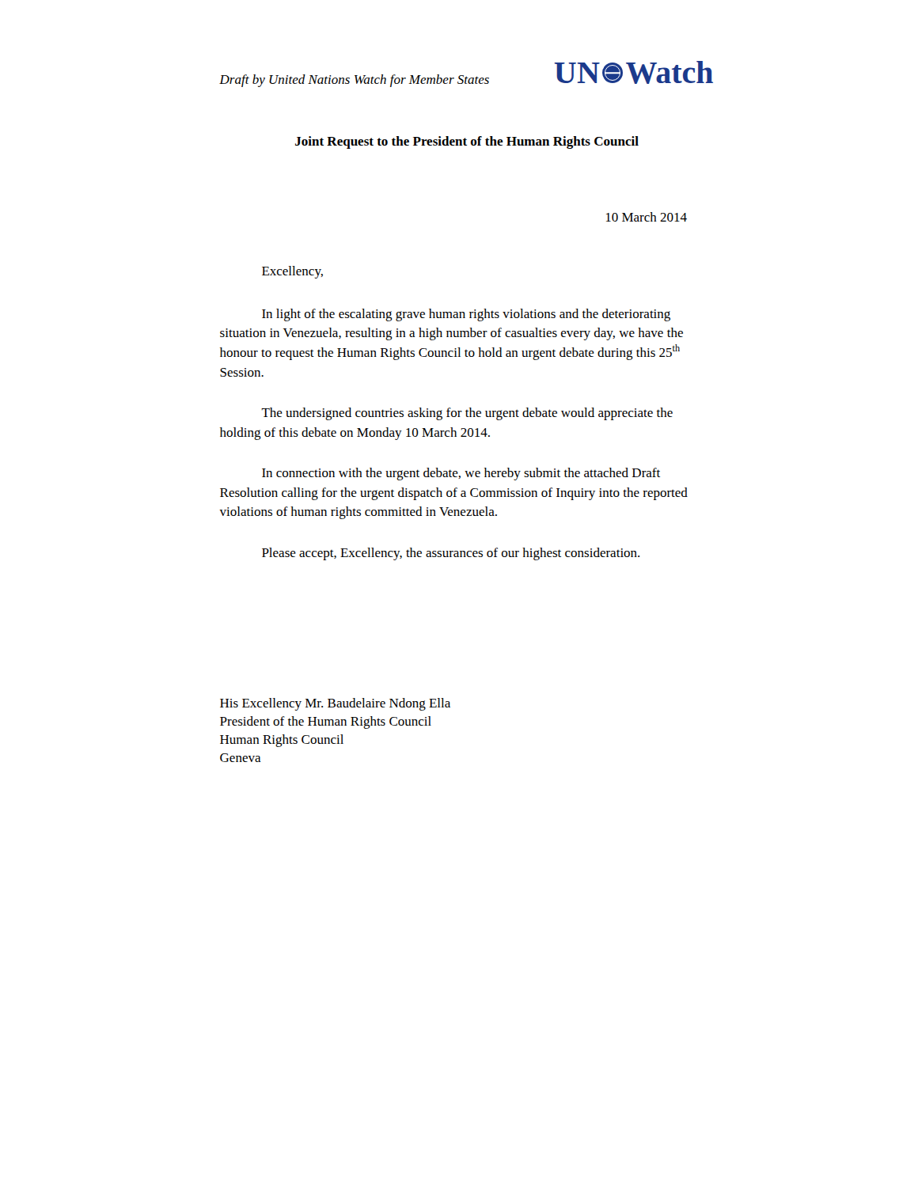Draft by United Nations Watch for Member States
UN Watch
Joint Request to the President of the Human Rights Council
10 March 2014
Excellency,
In light of the escalating grave human rights violations and the deteriorating situation in Venezuela, resulting in a high number of casualties every day, we have the honour to request the Human Rights Council to hold an urgent debate during this 25th Session.
The undersigned countries asking for the urgent debate would appreciate the holding of this debate on Monday 10 March 2014.
In connection with the urgent debate, we hereby submit the attached Draft Resolution calling for the urgent dispatch of a Commission of Inquiry into the reported violations of human rights committed in Venezuela.
Please accept, Excellency, the assurances of our highest consideration.
His Excellency Mr. Baudelaire Ndong Ella
President of the Human Rights Council
Human Rights Council
Geneva